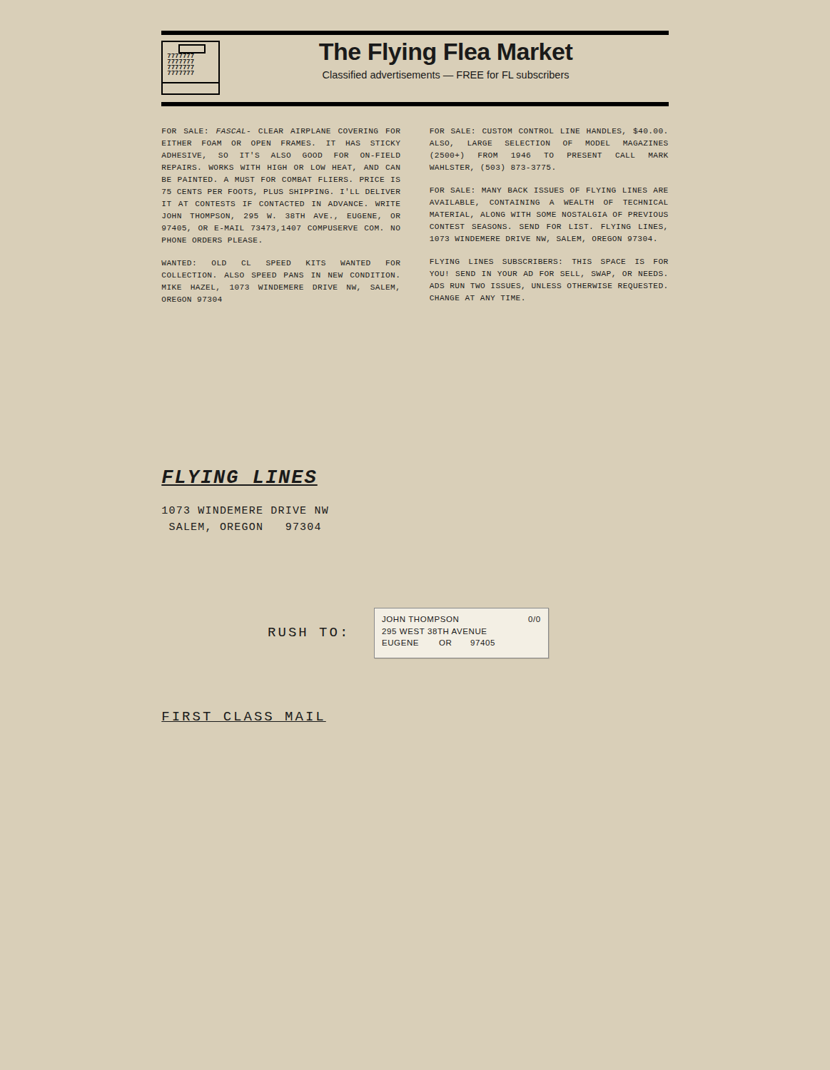7777777
7777777
7777777
7777777
The Flying Flea Market
Classified advertisements — FREE for FL subscribers
FOR SALE: FASCAL- CLEAR AIRPLANE COVERING FOR EITHER FOAM OR OPEN FRAMES. IT HAS STICKY ADHESIVE, SO IT'S ALSO GOOD FOR ON-FIELD REPAIRS. WORKS WITH HIGH OR LOW HEAT, AND CAN BE PAINTED. A MUST FOR COMBAT FLIERS. PRICE IS 75 CENTS PER FOOTS, PLUS SHIPPING. I'LL DELIVER IT AT CONTESTS IF CONTACTED IN ADVANCE. WRITE JOHN THOMPSON, 295 W. 38TH AVE., EUGENE, OR 97405, OR E-MAIL 73473,1407 COMPUSERVE COM. NO PHONE ORDERS PLEASE.
WANTED: OLD CL SPEED KITS WANTED FOR COLLECTION. ALSO SPEED PANS IN NEW CONDITION. MIKE HAZEL, 1073 WINDEMERE DRIVE NW, SALEM, OREGON 97304
FOR SALE: CUSTOM CONTROL LINE HANDLES, $40.00. ALSO, LARGE SELECTION OF MODEL MAGAZINES (2500+) FROM 1946 TO PRESENT CALL MARK WAHLSTER, (503) 873-3775.
FOR SALE: MANY BACK ISSUES OF FLYING LINES ARE AVAILABLE, CONTAINING A WEALTH OF TECHNICAL MATERIAL, ALONG WITH SOME NOSTALGIA OF PREVIOUS CONTEST SEASONS. SEND FOR LIST. FLYING LINES, 1073 WINDEMERE DRIVE NW, SALEM, OREGON 97304.
FLYING LINES SUBSCRIBERS: THIS SPACE IS FOR YOU! SEND IN YOUR AD FOR SELL, SWAP, OR NEEDS. ADS RUN TWO ISSUES, UNLESS OTHERWISE REQUESTED. CHANGE AT ANY TIME.
FLYING LINES
1073 WINDEMERE DRIVE NW
SALEM, OREGON 97304
RUSH TO:
JOHN THOMPSON 0/0
295 WEST 38TH AVENUE
EUGENE OR 97405
FIRST CLASS MAIL